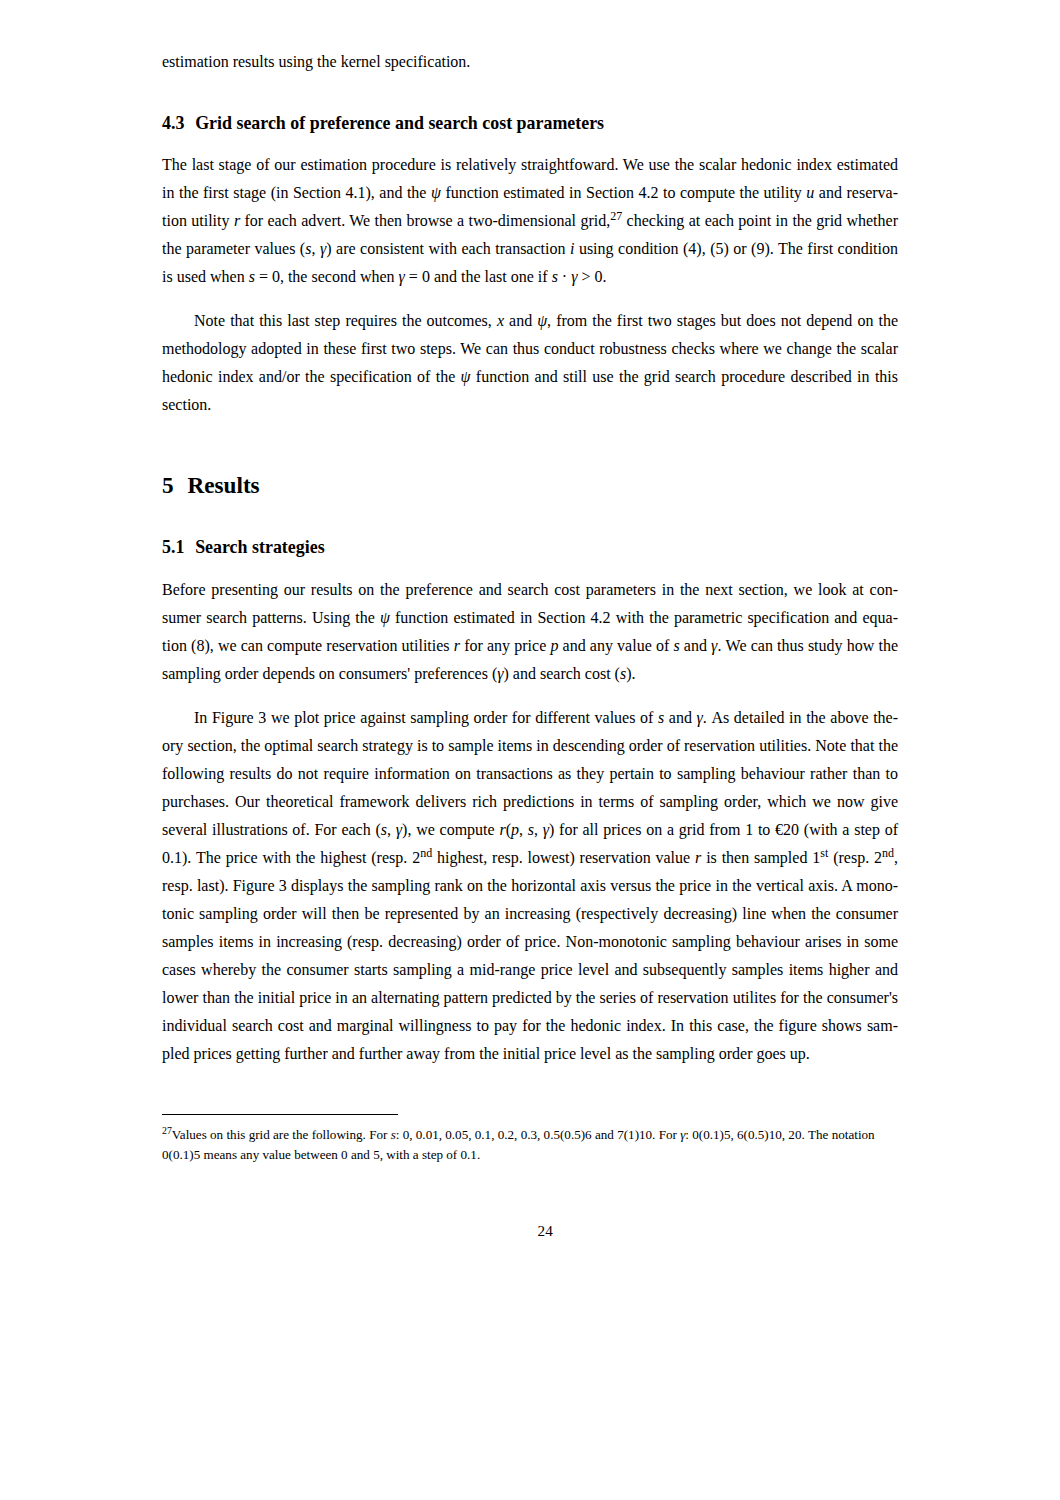estimation results using the kernel specification.
4.3 Grid search of preference and search cost parameters
The last stage of our estimation procedure is relatively straightfoward. We use the scalar hedonic index estimated in the first stage (in Section 4.1), and the ψ function estimated in Section 4.2 to compute the utility u and reservation utility r for each advert. We then browse a two-dimensional grid,27 checking at each point in the grid whether the parameter values (s, γ) are consistent with each transaction i using condition (4), (5) or (9). The first condition is used when s = 0, the second when γ = 0 and the last one if s · γ > 0.
Note that this last step requires the outcomes, x and ψ, from the first two stages but does not depend on the methodology adopted in these first two steps. We can thus conduct robustness checks where we change the scalar hedonic index and/or the specification of the ψ function and still use the grid search procedure described in this section.
5 Results
5.1 Search strategies
Before presenting our results on the preference and search cost parameters in the next section, we look at consumer search patterns. Using the ψ function estimated in Section 4.2 with the parametric specification and equation (8), we can compute reservation utilities r for any price p and any value of s and γ. We can thus study how the sampling order depends on consumers' preferences (γ) and search cost (s).
In Figure 3 we plot price against sampling order for different values of s and γ. As detailed in the above theory section, the optimal search strategy is to sample items in descending order of reservation utilities. Note that the following results do not require information on transactions as they pertain to sampling behaviour rather than to purchases. Our theoretical framework delivers rich predictions in terms of sampling order, which we now give several illustrations of. For each (s, γ), we compute r(p, s, γ) for all prices on a grid from 1 to €20 (with a step of 0.1). The price with the highest (resp. 2nd highest, resp. lowest) reservation value r is then sampled 1st (resp. 2nd, resp. last). Figure 3 displays the sampling rank on the horizontal axis versus the price in the vertical axis. A monotonic sampling order will then be represented by an increasing (respectively decreasing) line when the consumer samples items in increasing (resp. decreasing) order of price. Non-monotonic sampling behaviour arises in some cases whereby the consumer starts sampling a mid-range price level and subsequently samples items higher and lower than the initial price in an alternating pattern predicted by the series of reservation utilites for the consumer's individual search cost and marginal willingness to pay for the hedonic index. In this case, the figure shows sampled prices getting further and further away from the initial price level as the sampling order goes up.
27Values on this grid are the following. For s: 0, 0.01, 0.05, 0.1, 0.2, 0.3, 0.5(0.5)6 and 7(1)10. For γ: 0(0.1)5, 6(0.5)10, 20. The notation 0(0.1)5 means any value between 0 and 5, with a step of 0.1.
24